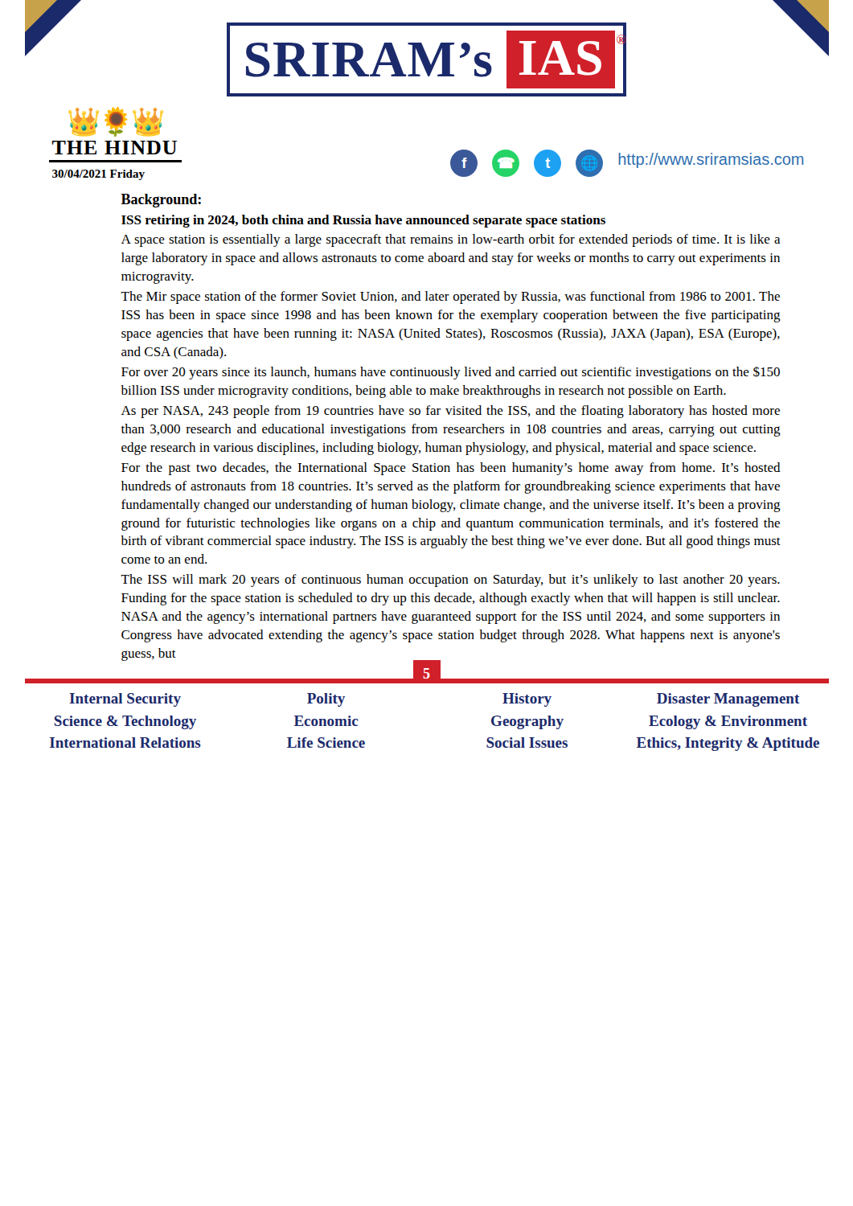SRIRAM’s IAS®
👑🌻👑
THE HINDU
30/04/2021 Friday
f
☎
t
🌐
http://www.sriramsias.com
Background:
ISS retiring in 2024, both china and Russia have announced separate space stations
A space station is essentially a large spacecraft that remains in low-earth orbit for extended periods of time. It is like a large laboratory in space and allows astronauts to come aboard and stay for weeks or months to carry out experiments in microgravity.
The Mir space station of the former Soviet Union, and later operated by Russia, was functional from 1986 to 2001. The ISS has been in space since 1998 and has been known for the exemplary cooperation between the five participating space agencies that have been running it: NASA (United States), Roscosmos (Russia), JAXA (Japan), ESA (Europe), and CSA (Canada).
For over 20 years since its launch, humans have continuously lived and carried out scientific investigations on the $150 billion ISS under microgravity conditions, being able to make breakthroughs in research not possible on Earth.
As per NASA, 243 people from 19 countries have so far visited the ISS, and the floating laboratory has hosted more than 3,000 research and educational investigations from researchers in 108 countries and areas, carrying out cutting edge research in various disciplines, including biology, human physiology, and physical, material and space science.
For the past two decades, the International Space Station has been humanity’s home away from home. It’s hosted hundreds of astronauts from 18 countries. It’s served as the platform for groundbreaking science experiments that have fundamentally changed our understanding of human biology, climate change, and the universe itself. It’s been a proving ground for futuristic technologies like organs on a chip and quantum communication terminals, and it's fostered the birth of vibrant commercial space industry. The ISS is arguably the best thing we’ve ever done. But all good things must come to an end.
The ISS will mark 20 years of continuous human occupation on Saturday, but it’s unlikely to last another 20 years. Funding for the space station is scheduled to dry up this decade, although exactly when that will happen is still unclear. NASA and the agency’s international partners have guaranteed support for the ISS until 2024, and some supporters in Congress have advocated extending the agency’s space station budget through 2028. What happens next is anyone's guess, but
5
Internal Security
Science & Technology
International Relations
Polity
Economic
Life Science
History
Geography
Social Issues
Disaster Management
Ecology & Environment
Ethics, Integrity & Aptitude